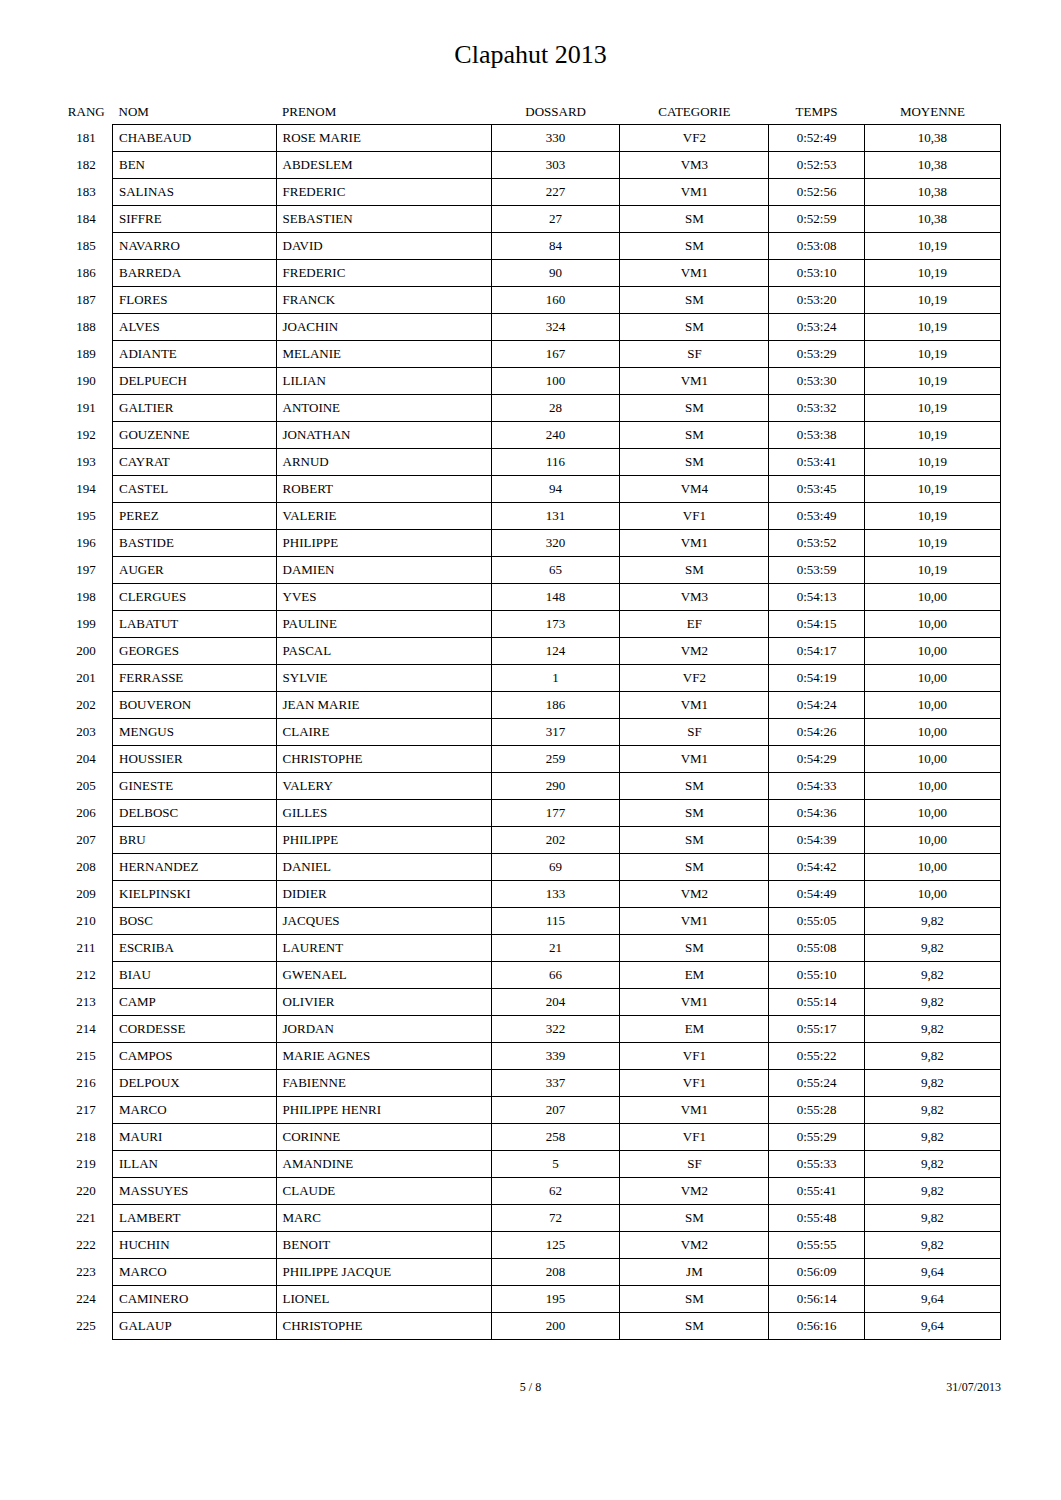Clapahut 2013
| RANG | NOM | PRENOM | DOSSARD | CATEGORIE | TEMPS | MOYENNE |
| --- | --- | --- | --- | --- | --- | --- |
| 181 | CHABEAUD | ROSE MARIE | 330 | VF2 | 0:52:49 | 10,38 |
| 182 | BEN | ABDESLEM | 303 | VM3 | 0:52:53 | 10,38 |
| 183 | SALINAS | FREDERIC | 227 | VM1 | 0:52:56 | 10,38 |
| 184 | SIFFRE | SEBASTIEN | 27 | SM | 0:52:59 | 10,38 |
| 185 | NAVARRO | DAVID | 84 | SM | 0:53:08 | 10,19 |
| 186 | BARREDA | FREDERIC | 90 | VM1 | 0:53:10 | 10,19 |
| 187 | FLORES | FRANCK | 160 | SM | 0:53:20 | 10,19 |
| 188 | ALVES | JOACHIN | 324 | SM | 0:53:24 | 10,19 |
| 189 | ADIANTE | MELANIE | 167 | SF | 0:53:29 | 10,19 |
| 190 | DELPUECH | LILIAN | 100 | VM1 | 0:53:30 | 10,19 |
| 191 | GALTIER | ANTOINE | 28 | SM | 0:53:32 | 10,19 |
| 192 | GOUZENNE | JONATHAN | 240 | SM | 0:53:38 | 10,19 |
| 193 | CAYRAT | ARNUD | 116 | SM | 0:53:41 | 10,19 |
| 194 | CASTEL | ROBERT | 94 | VM4 | 0:53:45 | 10,19 |
| 195 | PEREZ | VALERIE | 131 | VF1 | 0:53:49 | 10,19 |
| 196 | BASTIDE | PHILIPPE | 320 | VM1 | 0:53:52 | 10,19 |
| 197 | AUGER | DAMIEN | 65 | SM | 0:53:59 | 10,19 |
| 198 | CLERGUES | YVES | 148 | VM3 | 0:54:13 | 10,00 |
| 199 | LABATUT | PAULINE | 173 | EF | 0:54:15 | 10,00 |
| 200 | GEORGES | PASCAL | 124 | VM2 | 0:54:17 | 10,00 |
| 201 | FERRASSE | SYLVIE | 1 | VF2 | 0:54:19 | 10,00 |
| 202 | BOUVERON | JEAN MARIE | 186 | VM1 | 0:54:24 | 10,00 |
| 203 | MENGUS | CLAIRE | 317 | SF | 0:54:26 | 10,00 |
| 204 | HOUSSIER | CHRISTOPHE | 259 | VM1 | 0:54:29 | 10,00 |
| 205 | GINESTE | VALERY | 290 | SM | 0:54:33 | 10,00 |
| 206 | DELBOSC | GILLES | 177 | SM | 0:54:36 | 10,00 |
| 207 | BRU | PHILIPPE | 202 | SM | 0:54:39 | 10,00 |
| 208 | HERNANDEZ | DANIEL | 69 | SM | 0:54:42 | 10,00 |
| 209 | KIELPINSKI | DIDIER | 133 | VM2 | 0:54:49 | 10,00 |
| 210 | BOSC | JACQUES | 115 | VM1 | 0:55:05 | 9,82 |
| 211 | ESCRIBA | LAURENT | 21 | SM | 0:55:08 | 9,82 |
| 212 | BIAU | GWENAEL | 66 | EM | 0:55:10 | 9,82 |
| 213 | CAMP | OLIVIER | 204 | VM1 | 0:55:14 | 9,82 |
| 214 | CORDESSE | JORDAN | 322 | EM | 0:55:17 | 9,82 |
| 215 | CAMPOS | MARIE AGNES | 339 | VF1 | 0:55:22 | 9,82 |
| 216 | DELPOUX | FABIENNE | 337 | VF1 | 0:55:24 | 9,82 |
| 217 | MARCO | PHILIPPE HENRI | 207 | VM1 | 0:55:28 | 9,82 |
| 218 | MAURI | CORINNE | 258 | VF1 | 0:55:29 | 9,82 |
| 219 | ILLAN | AMANDINE | 5 | SF | 0:55:33 | 9,82 |
| 220 | MASSUYES | CLAUDE | 62 | VM2 | 0:55:41 | 9,82 |
| 221 | LAMBERT | MARC | 72 | SM | 0:55:48 | 9,82 |
| 222 | HUCHIN | BENOIT | 125 | VM2 | 0:55:55 | 9,82 |
| 223 | MARCO | PHILIPPE JACQUE | 208 | JM | 0:56:09 | 9,64 |
| 224 | CAMINERO | LIONEL | 195 | SM | 0:56:14 | 9,64 |
| 225 | GALAUP | CHRISTOPHE | 200 | SM | 0:56:16 | 9,64 |
5 / 8
31/07/2013